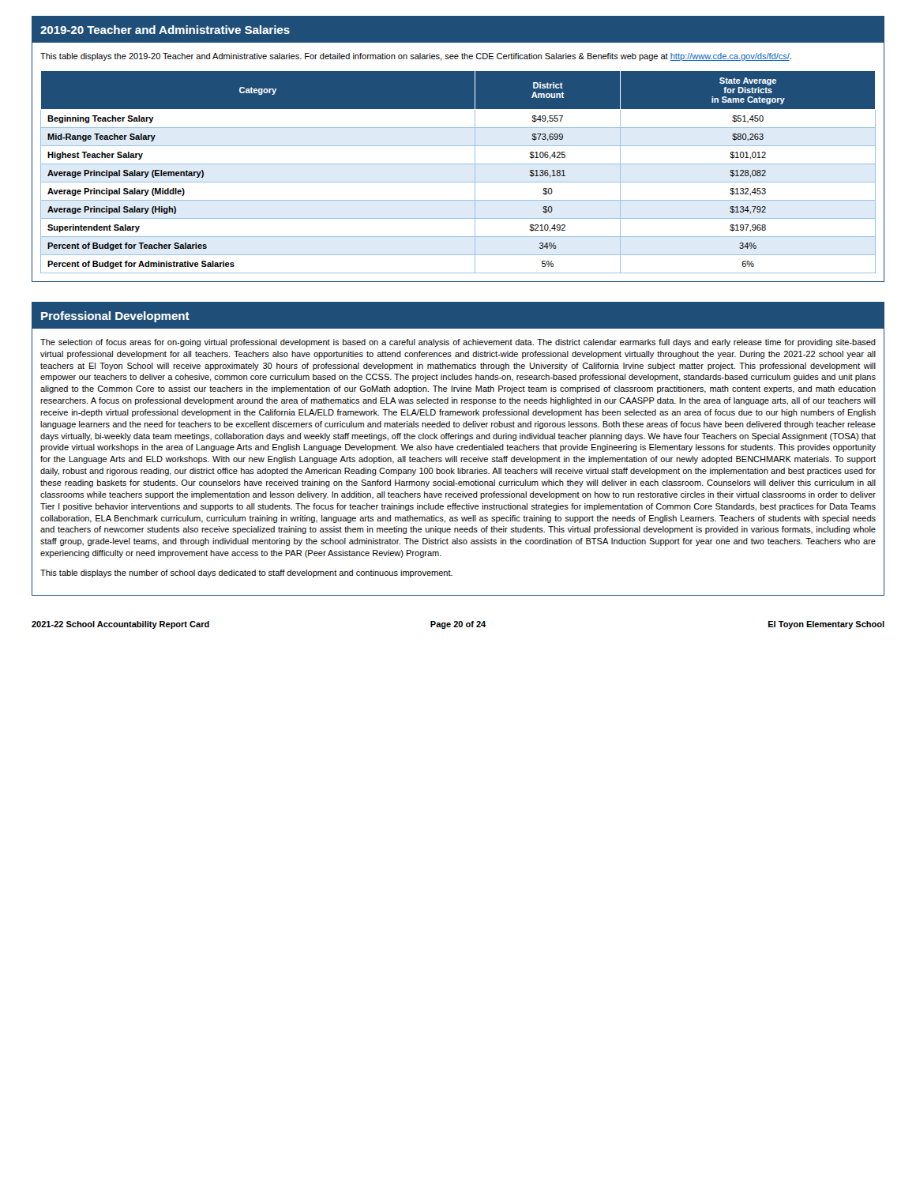2019-20 Teacher and Administrative Salaries
This table displays the 2019-20 Teacher and Administrative salaries. For detailed information on salaries, see the CDE Certification Salaries & Benefits web page at http://www.cde.ca.gov/ds/fd/cs/.
| Category | District Amount | State Average for Districts in Same Category |
| --- | --- | --- |
| Beginning Teacher Salary | $49,557 | $51,450 |
| Mid-Range Teacher Salary | $73,699 | $80,263 |
| Highest Teacher Salary | $106,425 | $101,012 |
| Average Principal Salary (Elementary) | $136,181 | $128,082 |
| Average Principal Salary (Middle) | $0 | $132,453 |
| Average Principal Salary (High) | $0 | $134,792 |
| Superintendent Salary | $210,492 | $197,968 |
| Percent of Budget for Teacher Salaries | 34% | 34% |
| Percent of Budget for Administrative Salaries | 5% | 6% |
Professional Development
The selection of focus areas for on-going virtual professional development is based on a careful analysis of achievement data. The district calendar earmarks full days and early release time for providing site-based virtual professional development for all teachers. Teachers also have opportunities to attend conferences and district-wide professional development virtually throughout the year. During the 2021-22 school year all teachers at El Toyon School will receive approximately 30 hours of professional development in mathematics through the University of California Irvine subject matter project. This professional development will empower our teachers to deliver a cohesive, common core curriculum based on the CCSS. The project includes hands-on, research-based professional development, standards-based curriculum guides and unit plans aligned to the Common Core to assist our teachers in the implementation of our GoMath adoption. The Irvine Math Project team is comprised of classroom practitioners, math content experts, and math education researchers. A focus on professional development around the area of mathematics and ELA was selected in response to the needs highlighted in our CAASPP data. In the area of language arts, all of our teachers will receive in-depth virtual professional development in the California ELA/ELD framework. The ELA/ELD framework professional development has been selected as an area of focus due to our high numbers of English language learners and the need for teachers to be excellent discerners of curriculum and materials needed to deliver robust and rigorous lessons. Both these areas of focus have been delivered through teacher release days virtually, bi-weekly data team meetings, collaboration days and weekly staff meetings, off the clock offerings and during individual teacher planning days. We have four Teachers on Special Assignment (TOSA) that provide virtual workshops in the area of Language Arts and English Language Development. We also have credentialed teachers that provide Engineering is Elementary lessons for students. This provides opportunity for the Language Arts and ELD workshops. With our new English Language Arts adoption, all teachers will receive staff development in the implementation of our newly adopted BENCHMARK materials. To support daily, robust and rigorous reading, our district office has adopted the American Reading Company 100 book libraries. All teachers will receive virtual staff development on the implementation and best practices used for these reading baskets for students. Our counselors have received training on the Sanford Harmony social-emotional curriculum which they will deliver in each classroom. Counselors will deliver this curriculum in all classrooms while teachers support the implementation and lesson delivery. In addition, all teachers have received professional development on how to run restorative circles in their virtual classrooms in order to deliver Tier I positive behavior interventions and supports to all students. The focus for teacher trainings include effective instructional strategies for implementation of Common Core Standards, best practices for Data Teams collaboration, ELA Benchmark curriculum, curriculum training in writing, language arts and mathematics, as well as specific training to support the needs of English Learners. Teachers of students with special needs and teachers of newcomer students also receive specialized training to assist them in meeting the unique needs of their students. This virtual professional development is provided in various formats, including whole staff group, grade-level teams, and through individual mentoring by the school administrator. The District also assists in the coordination of BTSA Induction Support for year one and two teachers. Teachers who are experiencing difficulty or need improvement have access to the PAR (Peer Assistance Review) Program.
This table displays the number of school days dedicated to staff development and continuous improvement.
2021-22 School Accountability Report Card
Page 20 of 24
El Toyon Elementary School